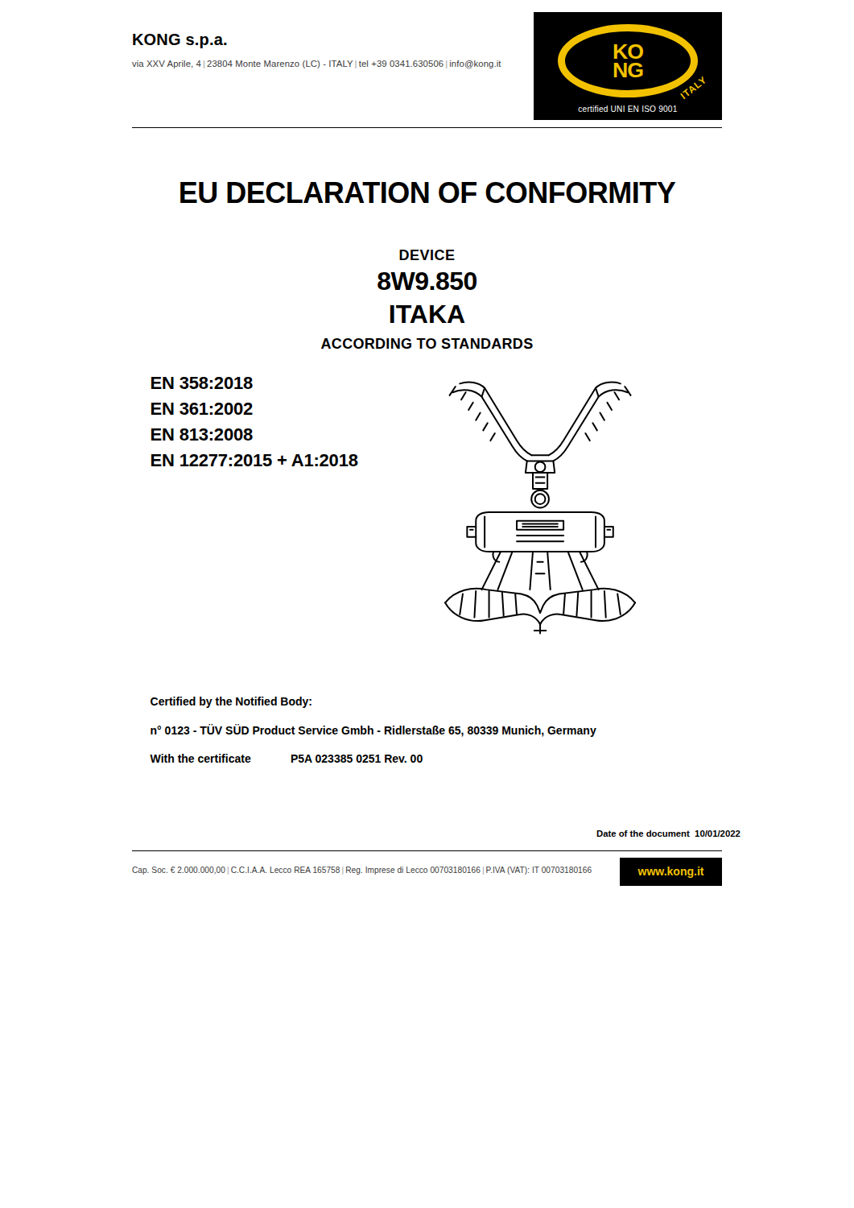KONG s.p.a.
via XXV Aprile, 4|23804 Monte Marenzo (LC) - ITALY|tel +39 0341.630506|info@kong.it
KO NG
ITALY
certified UNI EN ISO 9001
EU DECLARATION OF CONFORMITY
DEVICE
8W9.850
ITAKA
ACCORDING TO STANDARDS
EN 358:2018
EN 361:2002
EN 813:2008
EN 12277:2015 + A1:2018
Certified by the Notified Body:
n° 0123 - TÜV SÜD Product Service Gmbh - Ridlerstaße 65, 80339 Munich, Germany
With the certificate P5A 023385 0251 Rev. 00
Date of the document 10/01/2022
Cap. Soc. € 2.000.000,00|C.C.I.A.A. Lecco REA 165758|Reg. Imprese di Lecco 00703180166|P.IVA (VAT): IT 00703180166
www.kong.it